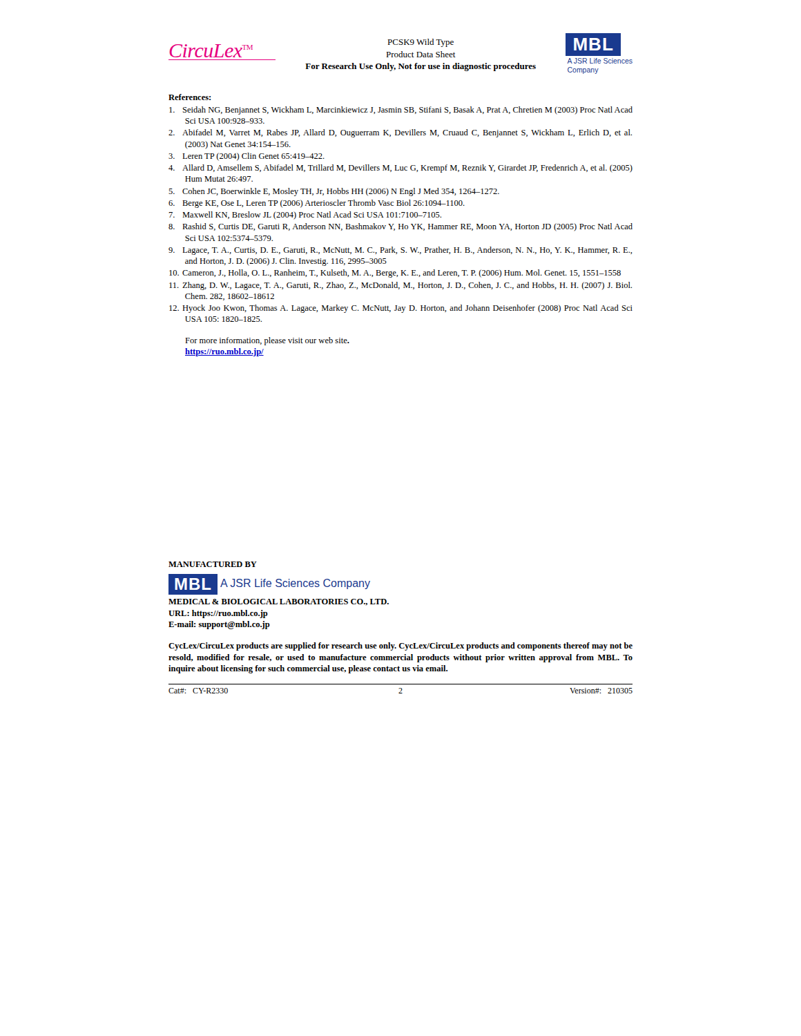CircuLexTM
PCSK9 Wild Type
Product Data Sheet
For Research Use Only, Not for use in diagnostic procedures
MBL
A JSR Life Sciences
Company
References:
1. Seidah NG, Benjannet S, Wickham L, Marcinkiewicz J, Jasmin SB, Stifani S, Basak A, Prat A, Chretien M (2003) Proc Natl Acad Sci USA 100:928–933.
2. Abifadel M, Varret M, Rabes JP, Allard D, Ouguerram K, Devillers M, Cruaud C, Benjannet S, Wickham L, Erlich D, et al. (2003) Nat Genet 34:154–156.
3. Leren TP (2004) Clin Genet 65:419–422.
4. Allard D, Amsellem S, Abifadel M, Trillard M, Devillers M, Luc G, Krempf M, Reznik Y, Girardet JP, Fredenrich A, et al. (2005) Hum Mutat 26:497.
5. Cohen JC, Boerwinkle E, Mosley TH, Jr, Hobbs HH (2006) N Engl J Med 354, 1264–1272.
6. Berge KE, Ose L, Leren TP (2006) Arterioscler Thromb Vasc Biol 26:1094–1100.
7. Maxwell KN, Breslow JL (2004) Proc Natl Acad Sci USA 101:7100–7105.
8. Rashid S, Curtis DE, Garuti R, Anderson NN, Bashmakov Y, Ho YK, Hammer RE, Moon YA, Horton JD (2005) Proc Natl Acad Sci USA 102:5374–5379.
9. Lagace, T. A., Curtis, D. E., Garuti, R., McNutt, M. C., Park, S. W., Prather, H. B., Anderson, N. N., Ho, Y. K., Hammer, R. E., and Horton, J. D. (2006) J. Clin. Investig. 116, 2995–3005
10. Cameron, J., Holla, O. L., Ranheim, T., Kulseth, M. A., Berge, K. E., and Leren, T. P. (2006) Hum. Mol. Genet. 15, 1551–1558
11. Zhang, D. W., Lagace, T. A., Garuti, R., Zhao, Z., McDonald, M., Horton, J. D., Cohen, J. C., and Hobbs, H. H. (2007) J. Biol. Chem. 282, 18602–18612
12. Hyock Joo Kwon, Thomas A. Lagace, Markey C. McNutt, Jay D. Horton, and Johann Deisenhofer (2008) Proc Natl Acad Sci USA 105: 1820–1825.
For more information, please visit our web site.
https://ruo.mbl.co.jp/
MANUFACTURED BY
MBL A JSR Life Sciences Company
MEDICAL & BIOLOGICAL LABORATORIES CO., LTD.
URL: https://ruo.mbl.co.jp
E-mail: support@mbl.co.jp
CycLex/CircuLex products are supplied for research use only. CycLex/CircuLex products and components thereof may not be resold, modified for resale, or used to manufacture commercial products without prior written approval from MBL. To inquire about licensing for such commercial use, please contact us via email.
Cat#: CY-R2330
2
Version#: 210305